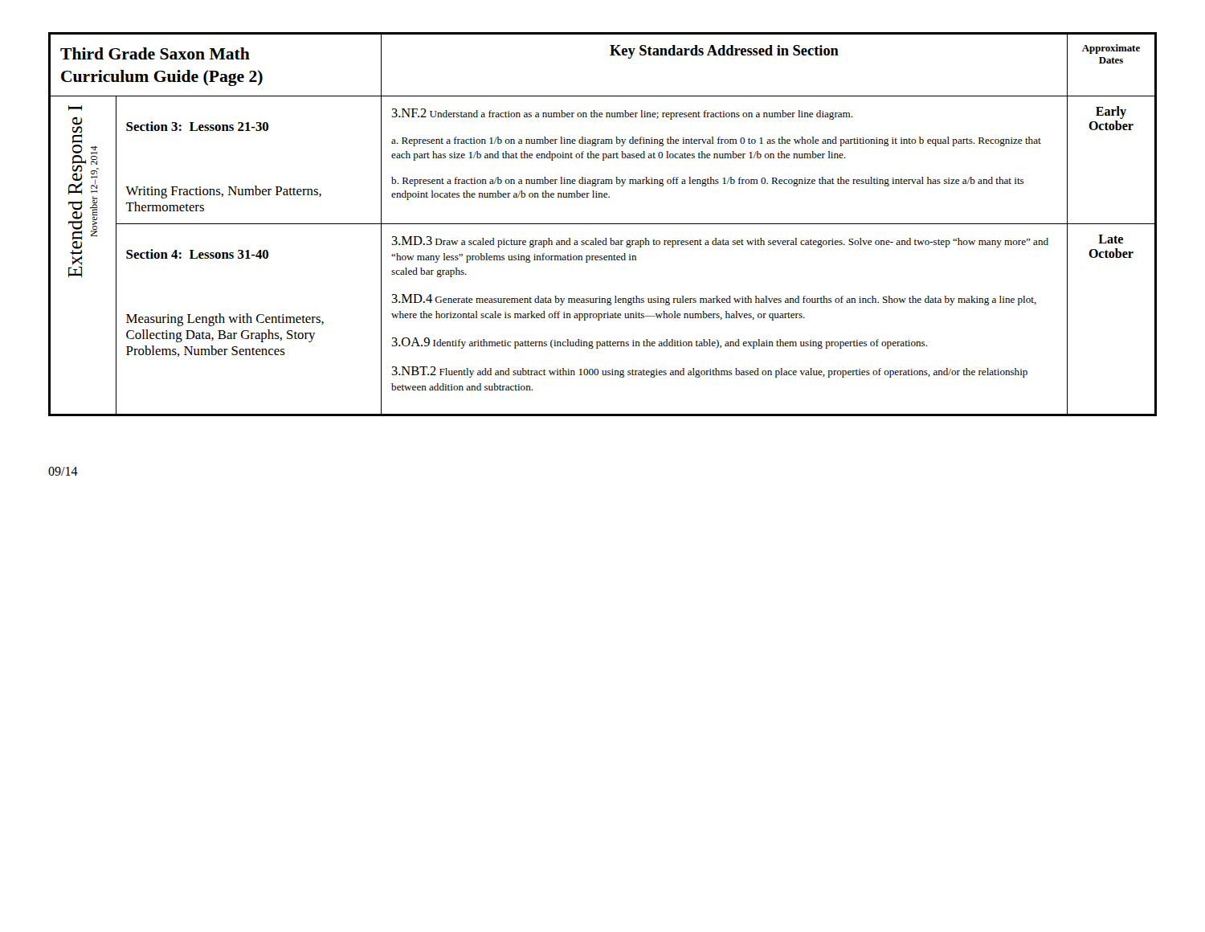| Third Grade Saxon Math Curriculum Guide (Page 2) | Key Standards Addressed in Section | Approximate Dates |
| Extended Response I November 12–19, 2014 | Section 3: Lessons 21-30 Writing Fractions, Number Patterns, Thermometers | 3.NF.2 Understand a fraction as a number on the number line; represent fractions on a number line diagram. a. Represent a fraction 1/b on a number line diagram by defining the interval from 0 to 1 as the whole and partitioning it into b equal parts. Recognize that each part has size 1/b and that the endpoint of the part based at 0 locates the number 1/b on the number line. b. Represent a fraction a/b on a number line diagram by marking off a lengths 1/b from 0. Recognize that the resulting interval has size a/b and that its endpoint locates the number a/b on the number line. | Early October |
| Section 4: Lessons 31-40 Measuring Length with Centimeters, Collecting Data, Bar Graphs, Story Problems, Number Sentences | 3.MD.3 Draw a scaled picture graph and a scaled bar graph to represent a data set with several categories. Solve one- and two-step “how many more” and “how many less” problems using information presented in scaled bar graphs. 3.MD.4 Generate measurement data by measuring lengths using rulers marked with halves and fourths of an inch. Show the data by making a line plot, where the horizontal scale is marked off in appropriate units—whole numbers, halves, or quarters. 3.OA.9 Identify arithmetic patterns (including patterns in the addition table), and explain them using properties of operations. 3.NBT.2 Fluently add and subtract within 1000 using strategies and algorithms based on place value, properties of operations, and/or the relationship between addition and subtraction. | Late October |
09/14